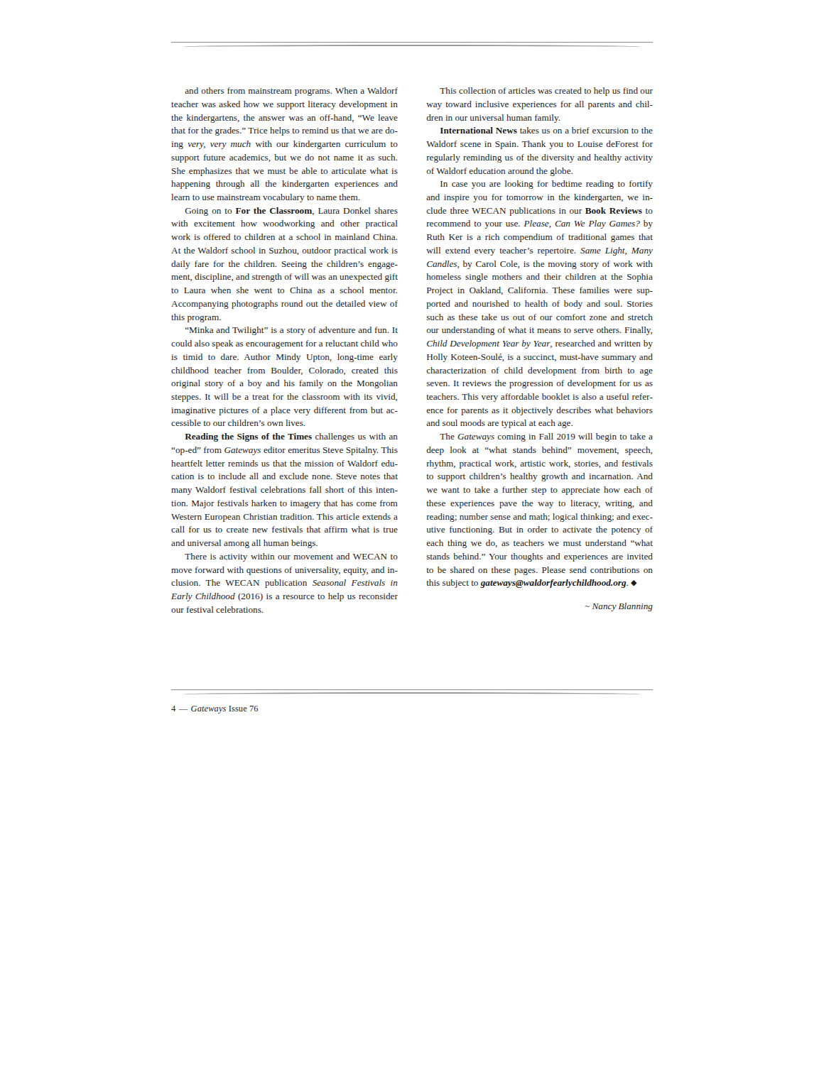and others from mainstream programs. When a Waldorf teacher was asked how we support literacy development in the kindergartens, the answer was an off-hand, “We leave that for the grades.” Trice helps to remind us that we are doing very, very much with our kindergarten curriculum to support future academics, but we do not name it as such. She emphasizes that we must be able to articulate what is happening through all the kindergarten experiences and learn to use mainstream vocabulary to name them.
Going on to For the Classroom, Laura Donkel shares with excitement how woodworking and other practical work is offered to children at a school in mainland China. At the Waldorf school in Suzhou, outdoor practical work is daily fare for the children. Seeing the children’s engagement, discipline, and strength of will was an unexpected gift to Laura when she went to China as a school mentor. Accompanying photographs round out the detailed view of this program.
“Minka and Twilight” is a story of adventure and fun. It could also speak as encouragement for a reluctant child who is timid to dare. Author Mindy Upton, long-time early childhood teacher from Boulder, Colorado, created this original story of a boy and his family on the Mongolian steppes. It will be a treat for the classroom with its vivid, imaginative pictures of a place very different from but accessible to our children’s own lives.
Reading the Signs of the Times challenges us with an “op-ed” from Gateways editor emeritus Steve Spitalny. This heartfelt letter reminds us that the mission of Waldorf education is to include all and exclude none. Steve notes that many Waldorf festival celebrations fall short of this intention. Major festivals harken to imagery that has come from Western European Christian tradition. This article extends a call for us to create new festivals that affirm what is true and universal among all human beings.
There is activity within our movement and WECAN to move forward with questions of universality, equity, and inclusion. The WECAN publication Seasonal Festivals in Early Childhood (2016) is a resource to help us reconsider our festival celebrations.
This collection of articles was created to help us find our way toward inclusive experiences for all parents and children in our universal human family.
International News takes us on a brief excursion to the Waldorf scene in Spain. Thank you to Louise deForest for regularly reminding us of the diversity and healthy activity of Waldorf education around the globe.
In case you are looking for bedtime reading to fortify and inspire you for tomorrow in the kindergarten, we include three WECAN publications in our Book Reviews to recommend to your use. Please, Can We Play Games? by Ruth Ker is a rich compendium of traditional games that will extend every teacher’s repertoire. Same Light, Many Candles, by Carol Cole, is the moving story of work with homeless single mothers and their children at the Sophia Project in Oakland, California. These families were supported and nourished to health of body and soul. Stories such as these take us out of our comfort zone and stretch our understanding of what it means to serve others. Finally, Child Development Year by Year, researched and written by Holly Koteen-Soulé, is a succinct, must-have summary and characterization of child development from birth to age seven. It reviews the progression of development for us as teachers. This very affordable booklet is also a useful reference for parents as it objectively describes what behaviors and soul moods are typical at each age.
The Gateways coming in Fall 2019 will begin to take a deep look at “what stands behind” movement, speech, rhythm, practical work, artistic work, stories, and festivals to support children’s healthy growth and incarnation. And we want to take a further step to appreciate how each of these experiences pave the way to literacy, writing, and reading; number sense and math; logical thinking; and executive functioning. But in order to activate the potency of each thing we do, as teachers we must understand “what stands behind.” Your thoughts and experiences are invited to be shared on these pages. Please send contributions on this subject to gateways@waldorfearlychildhood.org.◆
~ Nancy Blanning
4—Gateways Issue 76